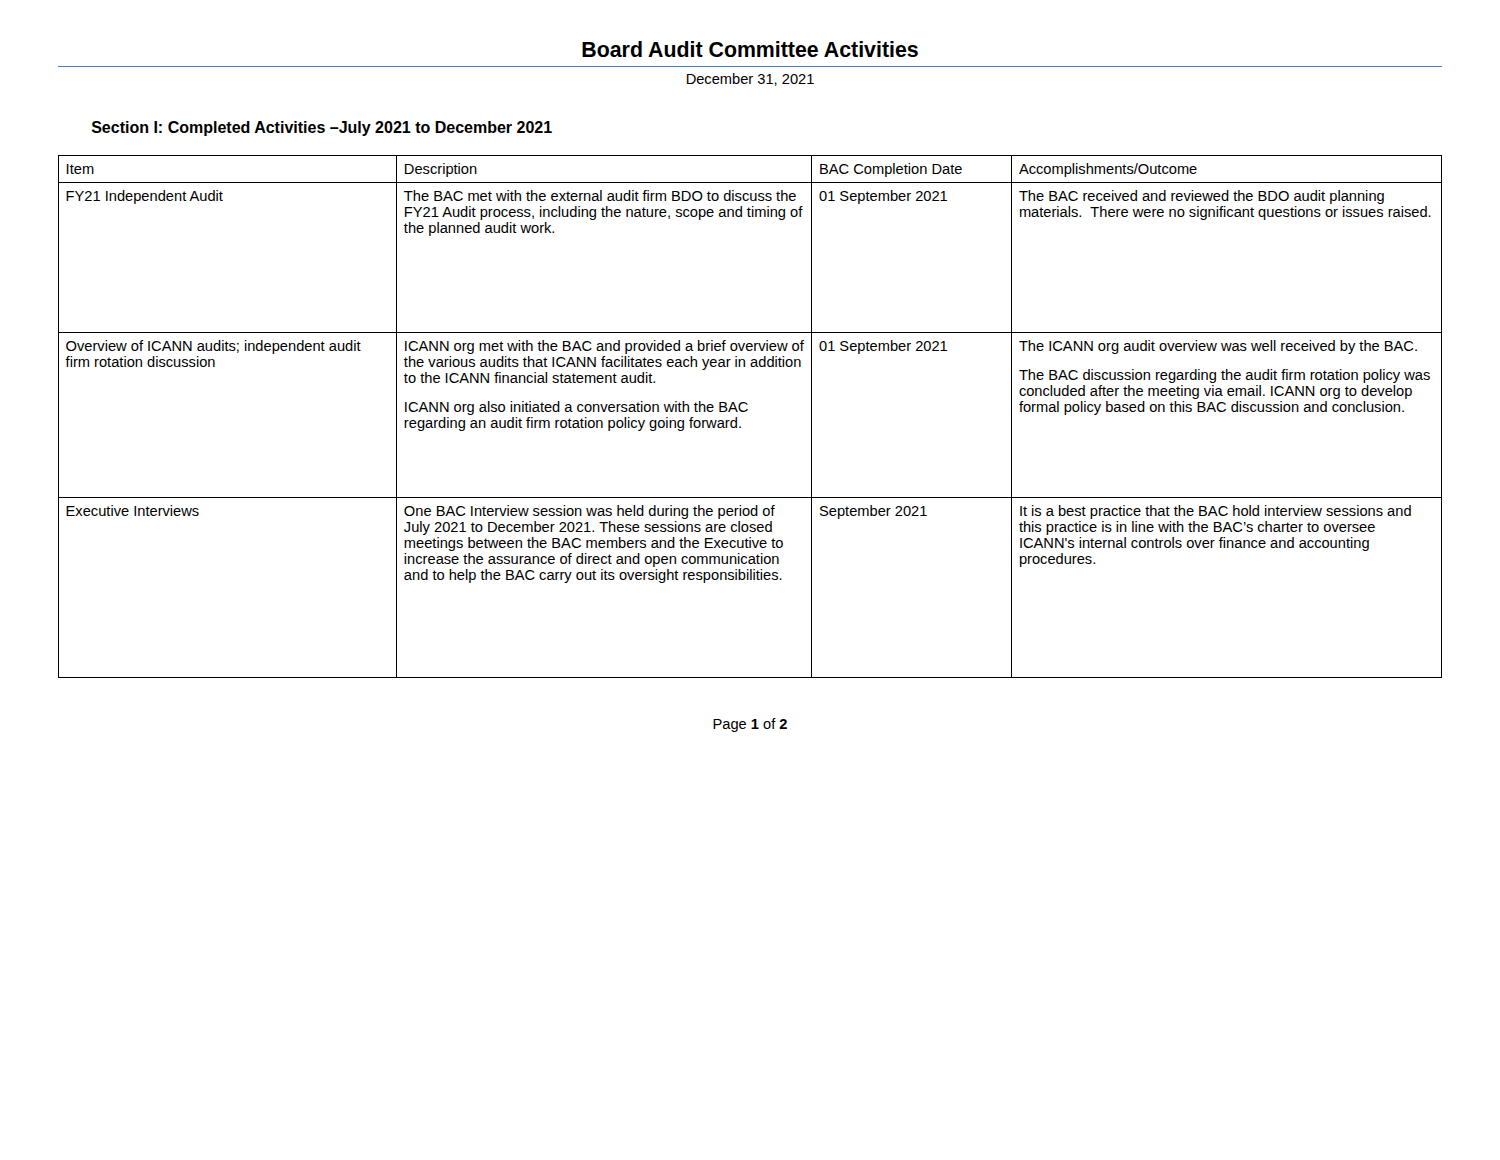Board Audit Committee Activities
December 31, 2021
Section I: Completed Activities –July 2021 to December 2021
| Item | Description | BAC Completion Date | Accomplishments/Outcome |
| --- | --- | --- | --- |
| FY21 Independent Audit | The BAC met with the external audit firm BDO to discuss the FY21 Audit process, including the nature, scope and timing of the planned audit work. | 01 September 2021 | The BAC received and reviewed the BDO audit planning materials. There were no significant questions or issues raised. |
| Overview of ICANN audits; independent audit firm rotation discussion | ICANN org met with the BAC and provided a brief overview of the various audits that ICANN facilitates each year in addition to the ICANN financial statement audit. ICANN org also initiated a conversation with the BAC regarding an audit firm rotation policy going forward. | 01 September 2021 | The ICANN org audit overview was well received by the BAC. The BAC discussion regarding the audit firm rotation policy was concluded after the meeting via email. ICANN org to develop formal policy based on this BAC discussion and conclusion. |
| Executive Interviews | One BAC Interview session was held during the period of July 2021 to December 2021. These sessions are closed meetings between the BAC members and the Executive to increase the assurance of direct and open communication and to help the BAC carry out its oversight responsibilities. | September 2021 | It is a best practice that the BAC hold interview sessions and this practice is in line with the BAC’s charter to oversee ICANN's internal controls over finance and accounting procedures. |
Page 1 of 2